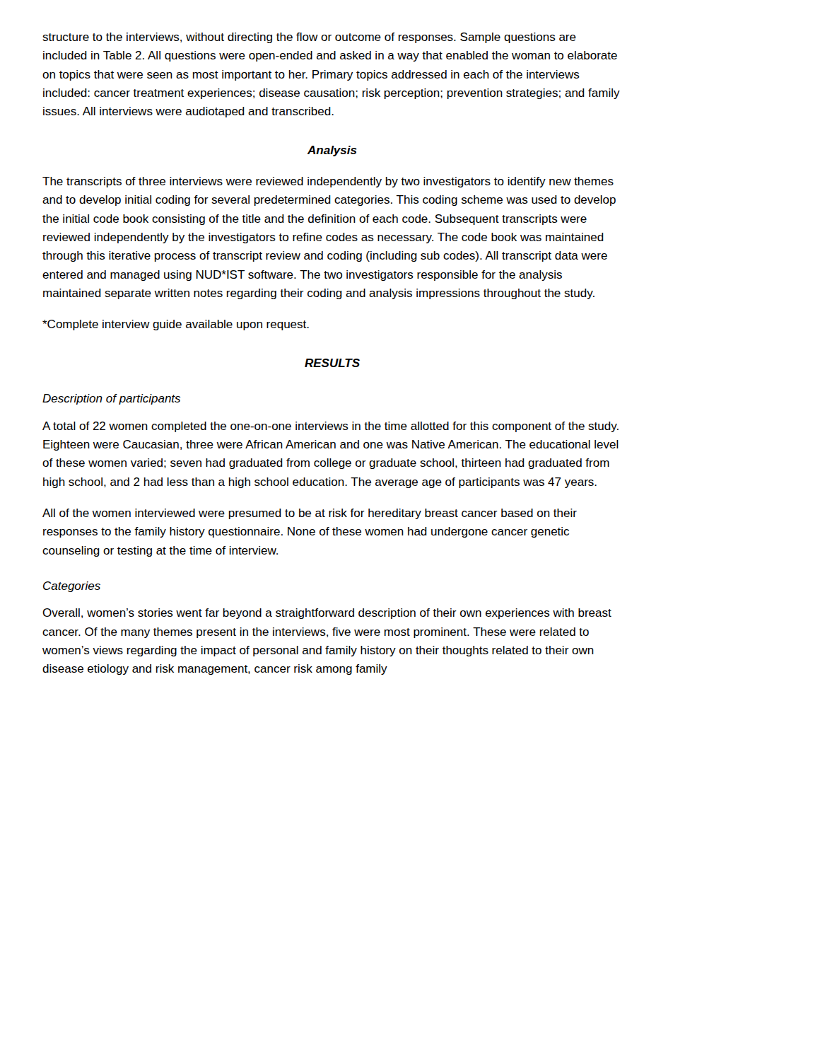structure to the interviews, without directing the flow or outcome of responses. Sample questions are included in Table 2. All questions were open-ended and asked in a way that enabled the woman to elaborate on topics that were seen as most important to her. Primary topics addressed in each of the interviews included: cancer treatment experiences; disease causation; risk perception; prevention strategies; and family issues. All interviews were audiotaped and transcribed.
Analysis
The transcripts of three interviews were reviewed independently by two investigators to identify new themes and to develop initial coding for several predetermined categories. This coding scheme was used to develop the initial code book consisting of the title and the definition of each code. Subsequent transcripts were reviewed independently by the investigators to refine codes as necessary. The code book was maintained through this iterative process of transcript review and coding (including sub codes). All transcript data were entered and managed using NUD*IST software. The two investigators responsible for the analysis maintained separate written notes regarding their coding and analysis impressions throughout the study.
*Complete interview guide available upon request.
Results
Description of participants
A total of 22 women completed the one-on-one interviews in the time allotted for this component of the study. Eighteen were Caucasian, three were African American and one was Native American. The educational level of these women varied; seven had graduated from college or graduate school, thirteen had graduated from high school, and 2 had less than a high school education. The average age of participants was 47 years.
All of the women interviewed were presumed to be at risk for hereditary breast cancer based on their responses to the family history questionnaire. None of these women had undergone cancer genetic counseling or testing at the time of interview.
Categories
Overall, women’s stories went far beyond a straightforward description of their own experiences with breast cancer. Of the many themes present in the interviews, five were most prominent. These were related to women’s views regarding the impact of personal and family history on their thoughts related to their own disease etiology and risk management, cancer risk among family